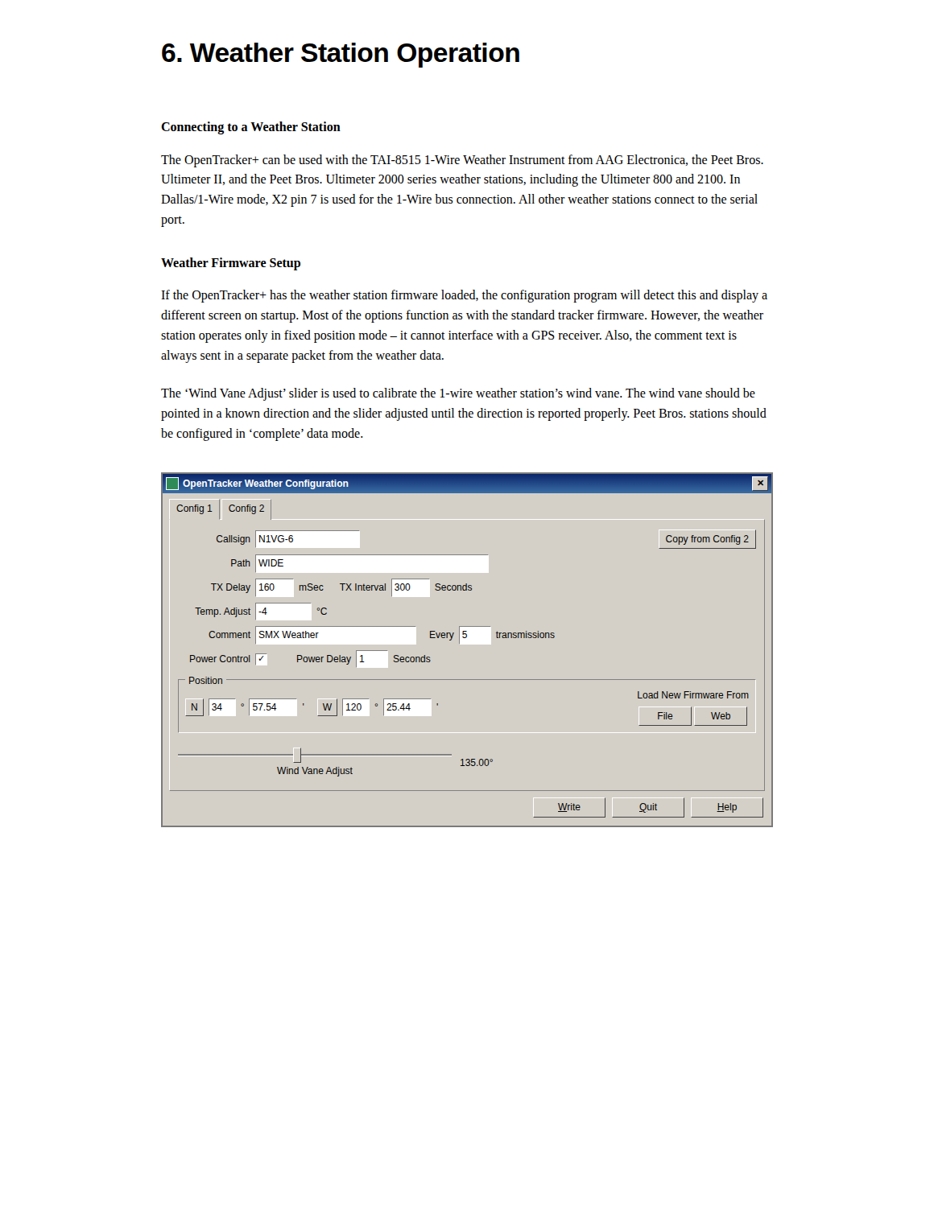6. Weather Station Operation
Connecting to a Weather Station
The OpenTracker+ can be used with the TAI-8515 1-Wire Weather Instrument from AAG Electronica, the Peet Bros. Ultimeter II, and the Peet Bros. Ultimeter 2000 series weather stations, including the Ultimeter 800 and 2100. In Dallas/1-Wire mode, X2 pin 7 is used for the 1-Wire bus connection. All other weather stations connect to the serial port.
Weather Firmware Setup
If the OpenTracker+ has the weather station firmware loaded, the configuration program will detect this and display a different screen on startup. Most of the options function as with the standard tracker firmware. However, the weather station operates only in fixed position mode – it cannot interface with a GPS receiver. Also, the comment text is always sent in a separate packet from the weather data.
The ‘Wind Vane Adjust’ slider is used to calibrate the 1-wire weather station’s wind vane. The wind vane should be pointed in a known direction and the slider adjusted until the direction is reported properly. Peet Bros. stations should be configured in ‘complete’ data mode.
OpenTracker Weather Configuration ✕
Config 1
Config 2
Callsign N1VG-6 Copy from Config 2
Path WIDE
TX Delay 160 mSec TX Interval 300 Seconds
Temp. Adjust -4 °C
Comment SMX Weather Every 5 transmissions
Power Control ✓ Power Delay 1 Seconds
Position
N 34 ° 57.54 ' W 120 ° 25.44 ' Load New Firmware From
File Web
Wind Vane Adjust
135.00°
Write Quit Help